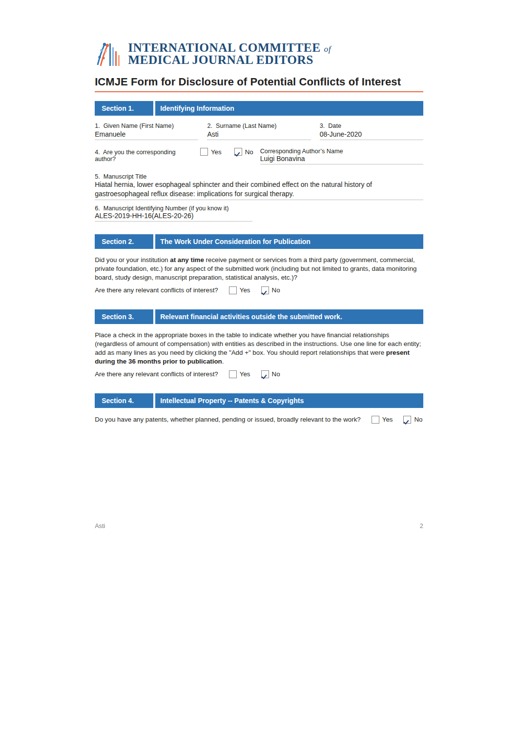INTERNATIONAL COMMITTEE of
MEDICAL JOURNAL EDITORS
ICMJE Form for Disclosure of Potential Conflicts of Interest
Section 1.
Identifying Information
1. Given Name (First Name)
Emanuele
2. Surname (Last Name)
Asti
3. Date
08-June-2020
4. Are you the corresponding author?
Yes No
Corresponding Author’s Name
Luigi Bonavina
5. Manuscript Title
Hiatal hernia, lower esophageal sphincter and their combined effect on the natural history of gastroesophageal reflux disease: implications for surgical therapy.
6. Manuscript Identifying Number (if you know it)
ALES-2019-HH-16(ALES-20-26)
Section 2.
The Work Under Consideration for Publication
Did you or your institution at any time receive payment or services from a third party (government, commercial, private foundation, etc.) for any aspect of the submitted work (including but not limited to grants, data monitoring board, study design, manuscript preparation, statistical analysis, etc.)?
Are there any relevant conflicts of interest? Yes No
Section 3.
Relevant financial activities outside the submitted work.
Place a check in the appropriate boxes in the table to indicate whether you have financial relationships (regardless of amount of compensation) with entities as described in the instructions. Use one line for each entity; add as many lines as you need by clicking the "Add +" box. You should report relationships that were present during the 36 months prior to publication.
Are there any relevant conflicts of interest? Yes No
Section 4.
Intellectual Property -- Patents & Copyrights
Do you have any patents, whether planned, pending or issued, broadly relevant to the work? Yes No
Asti
2